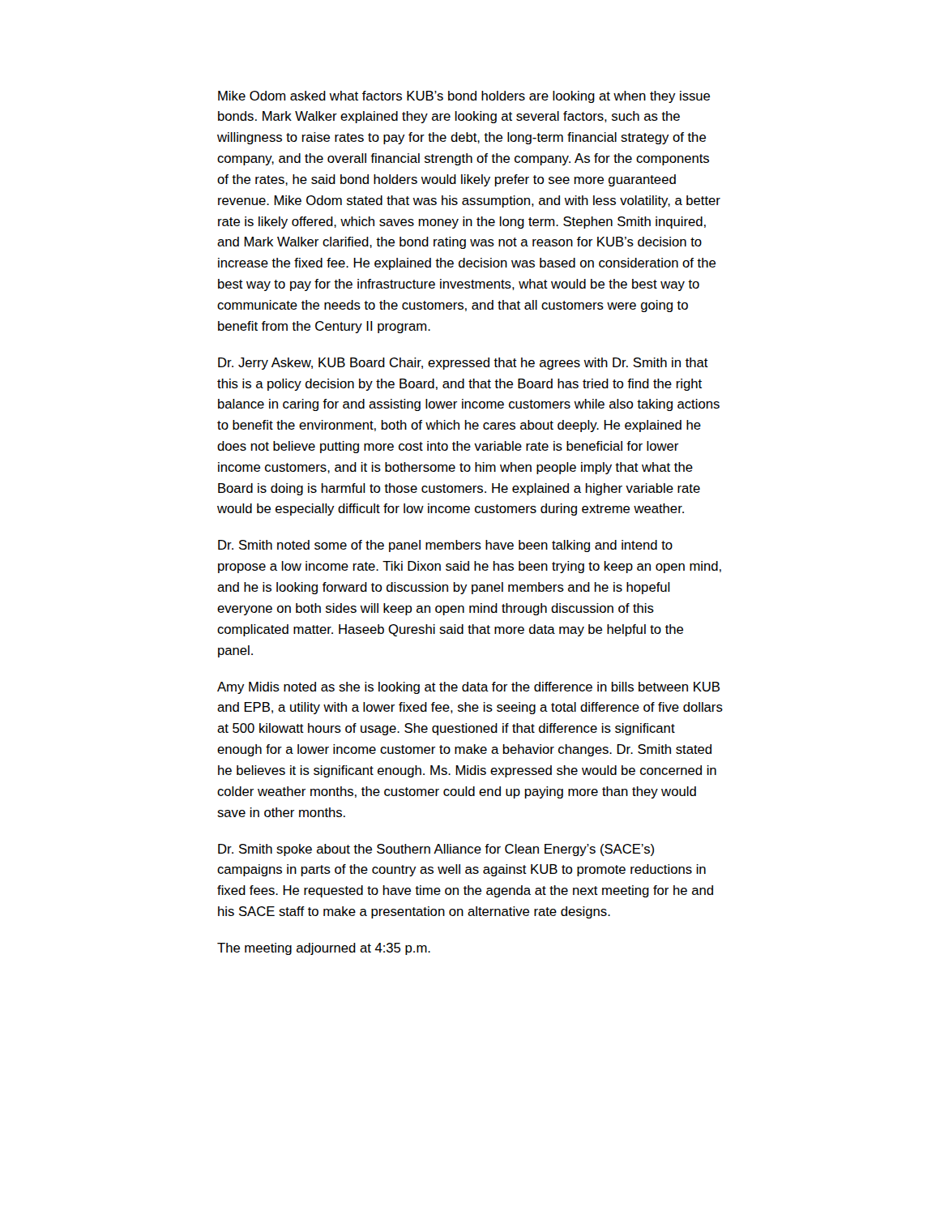Mike Odom asked what factors KUB’s bond holders are looking at when they issue bonds. Mark Walker explained they are looking at several factors, such as the willingness to raise rates to pay for the debt, the long-term financial strategy of the company, and the overall financial strength of the company. As for the components of the rates, he said bond holders would likely prefer to see more guaranteed revenue. Mike Odom stated that was his assumption, and with less volatility, a better rate is likely offered, which saves money in the long term. Stephen Smith inquired, and Mark Walker clarified, the bond rating was not a reason for KUB’s decision to increase the fixed fee. He explained the decision was based on consideration of the best way to pay for the infrastructure investments, what would be the best way to communicate the needs to the customers, and that all customers were going to benefit from the Century II program.
Dr. Jerry Askew, KUB Board Chair, expressed that he agrees with Dr. Smith in that this is a policy decision by the Board, and that the Board has tried to find the right balance in caring for and assisting lower income customers while also taking actions to benefit the environment, both of which he cares about deeply. He explained he does not believe putting more cost into the variable rate is beneficial for lower income customers, and it is bothersome to him when people imply that what the Board is doing is harmful to those customers. He explained a higher variable rate would be especially difficult for low income customers during extreme weather.
Dr. Smith noted some of the panel members have been talking and intend to propose a low income rate. Tiki Dixon said he has been trying to keep an open mind, and he is looking forward to discussion by panel members and he is hopeful everyone on both sides will keep an open mind through discussion of this complicated matter. Haseeb Qureshi said that more data may be helpful to the panel.
Amy Midis noted as she is looking at the data for the difference in bills between KUB and EPB, a utility with a lower fixed fee, she is seeing a total difference of five dollars at 500 kilowatt hours of usage. She questioned if that difference is significant enough for a lower income customer to make a behavior changes. Dr. Smith stated he believes it is significant enough. Ms. Midis expressed she would be concerned in colder weather months, the customer could end up paying more than they would save in other months.
Dr. Smith spoke about the Southern Alliance for Clean Energy’s (SACE’s) campaigns in parts of the country as well as against KUB to promote reductions in fixed fees. He requested to have time on the agenda at the next meeting for he and his SACE staff to make a presentation on alternative rate designs.
The meeting adjourned at 4:35 p.m.